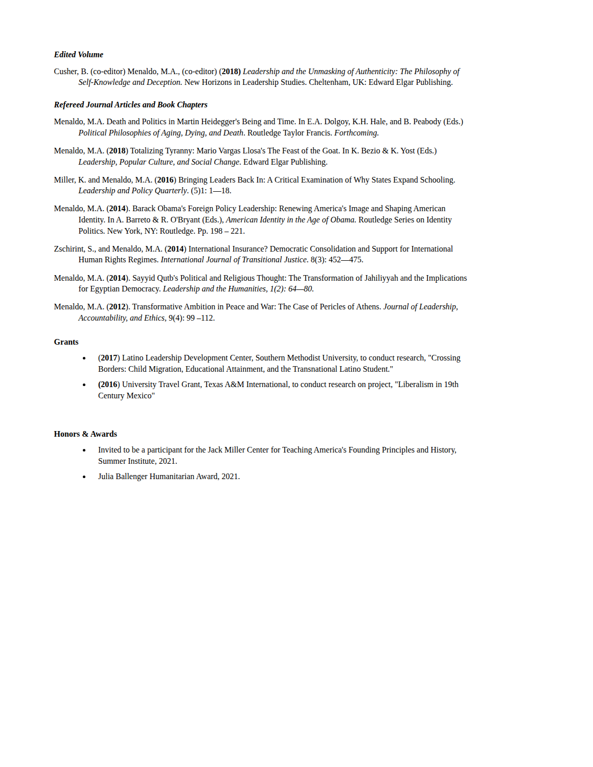Edited Volume
Cusher, B. (co-editor) Menaldo, M.A., (co-editor) (2018) Leadership and the Unmasking of Authenticity: The Philosophy of Self-Knowledge and Deception. New Horizons in Leadership Studies. Cheltenham, UK: Edward Elgar Publishing.
Refereed Journal Articles and Book Chapters
Menaldo, M.A. Death and Politics in Martin Heidegger's Being and Time. In E.A. Dolgoy, K.H. Hale, and B. Peabody (Eds.) Political Philosophies of Aging, Dying, and Death. Routledge Taylor Francis. Forthcoming.
Menaldo, M.A. (2018) Totalizing Tyranny: Mario Vargas Llosa's The Feast of the Goat. In K. Bezio & K. Yost (Eds.) Leadership, Popular Culture, and Social Change. Edward Elgar Publishing.
Miller, K. and Menaldo, M.A. (2016) Bringing Leaders Back In: A Critical Examination of Why States Expand Schooling. Leadership and Policy Quarterly. (5)1: 1—18.
Menaldo, M.A. (2014). Barack Obama's Foreign Policy Leadership: Renewing America's Image and Shaping American Identity. In A. Barreto & R. O'Bryant (Eds.), American Identity in the Age of Obama. Routledge Series on Identity Politics. New York, NY: Routledge. Pp. 198 – 221.
Zschirint, S., and Menaldo, M.A. (2014) International Insurance? Democratic Consolidation and Support for International Human Rights Regimes. International Journal of Transitional Justice. 8(3): 452—475.
Menaldo, M.A. (2014). Sayyid Qutb's Political and Religious Thought: The Transformation of Jahiliyyah and the Implications for Egyptian Democracy. Leadership and the Humanities, 1(2): 64—80.
Menaldo, M.A. (2012). Transformative Ambition in Peace and War: The Case of Pericles of Athens. Journal of Leadership, Accountability, and Ethics, 9(4): 99 –112.
Grants
(2017) Latino Leadership Development Center, Southern Methodist University, to conduct research, "Crossing Borders: Child Migration, Educational Attainment, and the Transnational Latino Student."
(2016) University Travel Grant, Texas A&M International, to conduct research on project, "Liberalism in 19th Century Mexico"
Honors & Awards
Invited to be a participant for the Jack Miller Center for Teaching America's Founding Principles and History, Summer Institute, 2021.
Julia Ballenger Humanitarian Award, 2021.